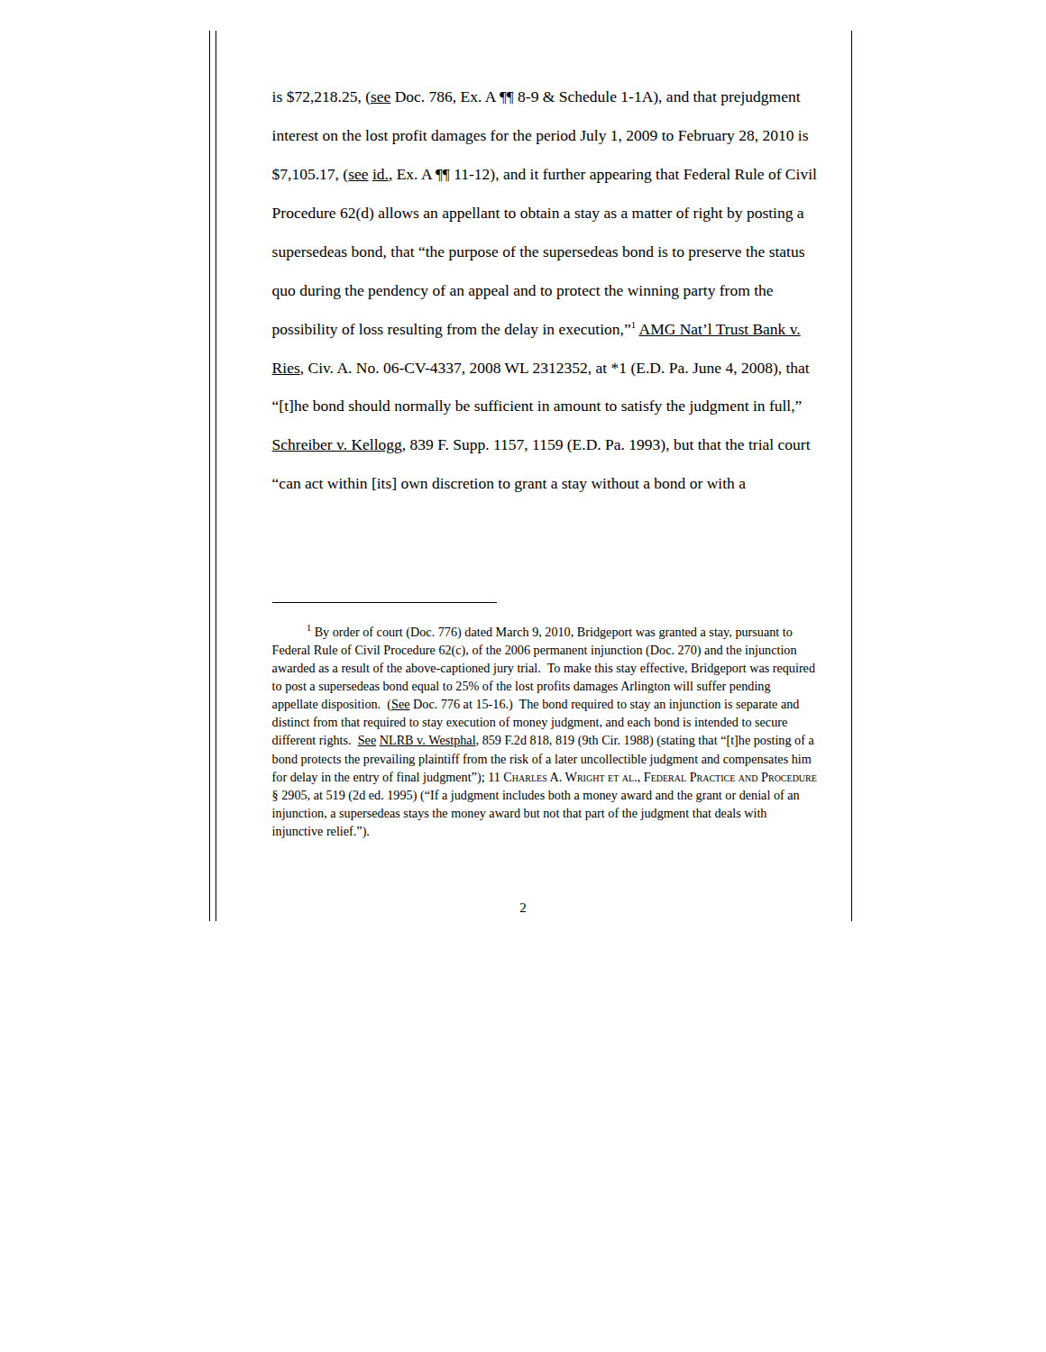is $72,218.25, (see Doc. 786, Ex. A ¶¶ 8-9 & Schedule 1-1A), and that prejudgment interest on the lost profit damages for the period July 1, 2009 to February 28, 2010 is $7,105.17, (see id., Ex. A ¶¶ 11-12), and it further appearing that Federal Rule of Civil Procedure 62(d) allows an appellant to obtain a stay as a matter of right by posting a supersedeas bond, that “the purpose of the supersedeas bond is to preserve the status quo during the pendency of an appeal and to protect the winning party from the possibility of loss resulting from the delay in execution,”1 AMG Nat’l Trust Bank v. Ries, Civ. A. No. 06-CV-4337, 2008 WL 2312352, at *1 (E.D. Pa. June 4, 2008), that “[t]he bond should normally be sufficient in amount to satisfy the judgment in full,” Schreiber v. Kellogg, 839 F. Supp. 1157, 1159 (E.D. Pa. 1993), but that the trial court “can act within [its] own discretion to grant a stay without a bond or with a
1 By order of court (Doc. 776) dated March 9, 2010, Bridgeport was granted a stay, pursuant to Federal Rule of Civil Procedure 62(c), of the 2006 permanent injunction (Doc. 270) and the injunction awarded as a result of the above-captioned jury trial. To make this stay effective, Bridgeport was required to post a supersedeas bond equal to 25% of the lost profits damages Arlington will suffer pending appellate disposition. (See Doc. 776 at 15-16.) The bond required to stay an injunction is separate and distinct from that required to stay execution of money judgment, and each bond is intended to secure different rights. See NLRB v. Westphal, 859 F.2d 818, 819 (9th Cir. 1988) (stating that “[t]he posting of a bond protects the prevailing plaintiff from the risk of a later uncollectible judgment and compensates him for delay in the entry of final judgment”); 11 Charles A. Wright et al., Federal Practice and Procedure § 2905, at 519 (2d ed. 1995) (“If a judgment includes both a money award and the grant or denial of an injunction, a supersedeas stays the money award but not that part of the judgment that deals with injunctive relief.”).
2